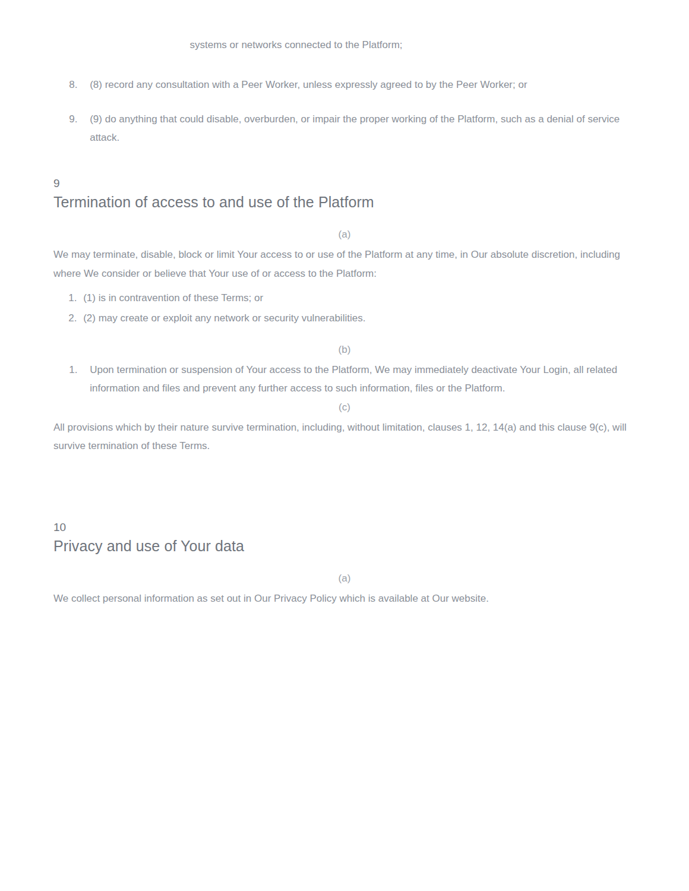systems or networks connected to the Platform;
8.(8) record any consultation with a Peer Worker, unless expressly agreed to by the Peer Worker; or
9.(9) do anything that could disable, overburden, or impair the proper working of the Platform, such as a denial of service attack.
9
Termination of access to and use of the Platform
(a)
We may terminate, disable, block or limit Your access to or use of the Platform at any time, in Our absolute discretion, including where We consider or believe that Your use of or access to the Platform:
(1) is in contravention of these Terms; or
(2) may create or exploit any network or security vulnerabilities.
(b)
1. Upon termination or suspension of Your access to the Platform, We may immediately deactivate Your Login, all related information and files and prevent any further access to such information, files or the Platform.
(c)
All provisions which by their nature survive termination, including, without limitation, clauses 1, 12, 14(a) and this clause 9(c), will survive termination of these Terms.
10
Privacy and use of Your data
(a)
We collect personal information as set out in Our Privacy Policy which is available at Our website.